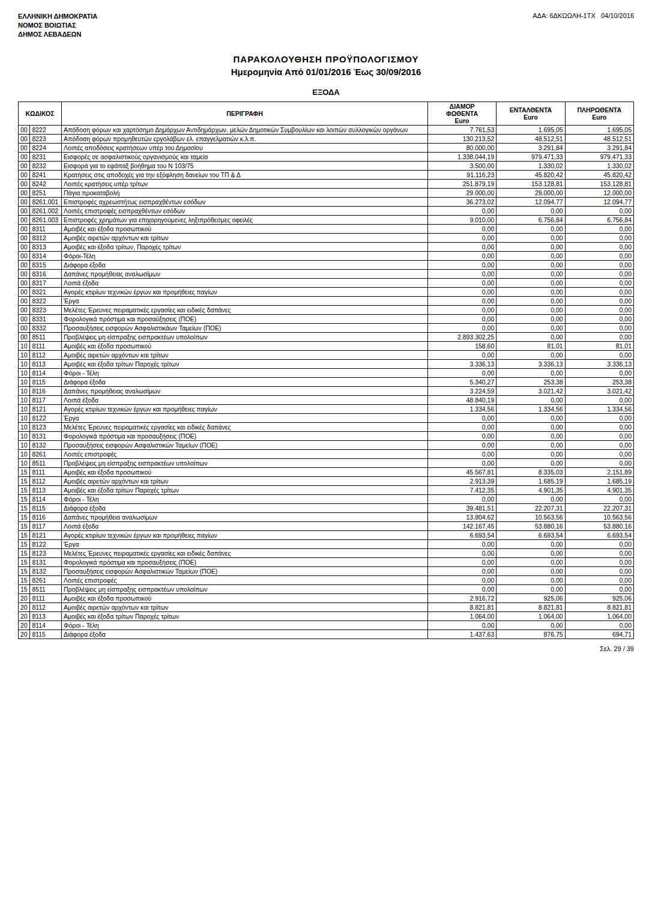ΕΛΛΗΝΙΚΗ ΔΗΜΟΚΡΑΤΙΑ
ΝΟΜΟΣ ΒΟΙΩΤΙΑΣ
ΔΗΜΟΣ ΛΕΒΑΔΕΩΝ
ΑΔΑ: 6ΔΚΩΩΛΗ-1ΤΧ 04/10/2016
ΠΑΡΑΚΟΛΟΥΘΗΣΗ ΠΡΟΫΠΟΛΟΓΙΣΜΟΥ
Ημερομηνία Από 01/01/2016 Έως 30/09/2016
ΕΞΟΔΑ
| ΚΩΔΙΚΟΣ | ΠΕΡΙΓΡΑΦΗ | ΔΙΑΜΟΡ ΦΩΘΕΝΤΑ Euro | ΕΝΤΑΛΘΕΝΤΑ Euro | ΠΛΗΡΩΘΕΝΤΑ Euro |
| --- | --- | --- | --- | --- |
| 00 | 8222 | Απόδοση φόρων και χαρτόσημο Δημάρχων Αντιδημάρχων, μελών Δημοτικών Συμβουλίων και λοιπών συλλογικών οργάνων | 7.761,53 | 1.695,05 | 1.695,05 |
| 00 | 8223 | Απόδοση φόρων προμηθευτών εργολάβων ελ. επαγγελματιών κ.λ.π. | 130.213,52 | 48.512,51 | 48.512,51 |
| 00 | 8224 | Λοιπές αποδόσεις κρατήσεων υπέρ του Δημοσίου | 80.000,00 | 3.291,84 | 3.291,84 |
| 00 | 8231 | Εισφορές σε ασφαλιστικούς οργανισμούς και ταμεία | 1.338.044,19 | 979.471,33 | 979.471,33 |
| 00 | 8232 | Εισφορά για το εφάπαξ βοήθημα του Ν 103/75 | 3.500,00 | 1.330,02 | 1.330,02 |
| 00 | 8241 | Κρατήσεις στις αποδοχές για την εξόφληση δανείων του ΤΠ & Δ | 91.116,23 | 45.820,42 | 45.820,42 |
| 00 | 8242 | Λοιπές κρατήσεις υπέρ τρίτων | 251.879,19 | 153.128,81 | 153.128,81 |
| 00 | 8251 | Πάγια προκαταβολή | 29.000,00 | 29.000,00 | 12.000,00 |
| 00 | 8261.001 | Επιστροφές αχρεωστήτως εισπραχθέντων εσόδων | 36.273,02 | 12.094,77 | 12.094,77 |
| 00 | 8261.002 | Λοιπές επιστροφές εισπραχθέντων εσόδων | 0,00 | 0,00 | 0,00 |
| 00 | 8261.003 | Επιστροφές χρημάτων για επιχορηγούμενες ληξιπρόθεσμες οφειλές | 9.010,00 | 6.756,84 | 6.756,84 |
| 00 | 8311 | Αμοιβές και έξοδα προσωπικού | 0,00 | 0,00 | 0,00 |
| 00 | 8312 | Αμοιβές αιρετών αρχόντων και τρίτων | 0,00 | 0,00 | 0,00 |
| 00 | 8313 | Αμοιβές και έξοδα τρίτων, Παροχές τρίτων | 0,00 | 0,00 | 0,00 |
| 00 | 8314 | Φόροι-Τέλη | 0,00 | 0,00 | 0,00 |
| 00 | 8315 | Διάφορα έξοδα | 0,00 | 0,00 | 0,00 |
| 00 | 8316 | Δαπάνες προμήθειας αναλωσίμων | 0,00 | 0,00 | 0,00 |
| 00 | 8317 | Λοιπά έξοδα | 0,00 | 0,00 | 0,00 |
| 00 | 8321 | Αγορές κτιρίων τεχνικών έργων και προμήθειες παγίων | 0,00 | 0,00 | 0,00 |
| 00 | 8322 | Έργα | 0,00 | 0,00 | 0,00 |
| 00 | 8323 | Μελέτες Έρευνες πειραματικές εργασίες και ειδικές δαπάνες | 0,00 | 0,00 | 0,00 |
| 00 | 8331 | Φορολογικά πρόστιμα και προσαύξησεις (ΠΟΕ) | 0,00 | 0,00 | 0,00 |
| 00 | 8332 | Προσαυξήσεις εισφορών Ασφαλιστικάων Ταμείων (ΠΟΕ) | 0,00 | 0,00 | 0,00 |
| 00 | 8511 | Προβλέψεις μη είσπραξης εισπρακτέων υπολοίπων | 2.893.302,25 | 0,00 | 0,00 |
| 10 | 8111 | Αμοιβές και έξοδα προσωπικού | 158,60 | 81,01 | 81,01 |
| 10 | 8112 | Αμοιβές αιρετών αρχόντων και τρίτων | 0,00 | 0,00 | 0,00 |
| 10 | 8113 | Αμοιβές και έξοδα τρίτων Παροχές τρίτων | 3.336,13 | 3.336,13 | 3.336,13 |
| 10 | 8114 | Φόροι - Τέλη | 0,00 | 0,00 | 0,00 |
| 10 | 8115 | Διάφορα έξοδα | 5.340,27 | 253,38 | 253,38 |
| 10 | 8116 | Δαπάνες προμήθειας αναλωσίμων | 3.224,59 | 3.021,42 | 3.021,42 |
| 10 | 8117 | Λοιπά έξοδα | 48.840,19 | 0,00 | 0,00 |
| 10 | 8121 | Αγορές κτιρίων τεχνικών έργων και προμήθειες παγίων | 1.334,56 | 1.334,56 | 1.334,56 |
| 10 | 8122 | Έργα | 0,00 | 0,00 | 0,00 |
| 10 | 8123 | Μελέτες Έρευνες πειραματικές εργασίες και ειδικές δαπάνες | 0,00 | 0,00 | 0,00 |
| 10 | 8131 | Φορολογικά πρόστιμα και προσαυξήσεις (ΠΟΕ) | 0,00 | 0,00 | 0,00 |
| 10 | 8132 | Προσαυξήσεις εισφορών Ασφαλιστικών Ταμείων (ΠΟΕ) | 0,00 | 0,00 | 0,00 |
| 10 | 8261 | Λοιπές επιστροφές | 0,00 | 0,00 | 0,00 |
| 10 | 8511 | Προβλέψεις μη είσπραξης εισπρακτέων υπολοίπων | 0,00 | 0,00 | 0,00 |
| 15 | 8111 | Αμοιβές και έξοδα προσωπικού | 45.567,81 | 8.335,03 | 2.151,89 |
| 15 | 8112 | Αμοιβές αιρετών αρχόντων και τρίτων | 2.913,39 | 1.685,19 | 1.685,19 |
| 15 | 8113 | Αμοιβές και έξοδα τρίτων Παροχές τρίτων | 7.412,35 | 4.901,35 | 4.901,35 |
| 15 | 8114 | Φόροι - Τέλη | 0,00 | 0,00 | 0,00 |
| 15 | 8115 | Διάφορα έξοδα | 39.481,51 | 22.207,31 | 22.207,31 |
| 15 | 8116 | Δαπάνες προμήθεια αναλωσίμων | 13.804,62 | 10.563,56 | 10.563,56 |
| 15 | 8117 | Λοιπά έξοδα | 142.167,45 | 53.880,16 | 53.880,16 |
| 15 | 8121 | Αγορές κτιρίων τεχνικών έργων και προμήθειες παγίων | 6.693,54 | 6.693,54 | 6.693,54 |
| 15 | 8122 | Έργα | 0,00 | 0,00 | 0,00 |
| 15 | 8123 | Μελέτες Έρευνες πειραματικές εργασίες και ειδικές δαπάνες | 0,00 | 0,00 | 0,00 |
| 15 | 8131 | Φορολογικά πρόστιμα και προσαυξήσεις (ΠΟΕ) | 0,00 | 0,00 | 0,00 |
| 15 | 8132 | Προσαυξήσεις εισφορών Ασφαλιστικών Ταμείων (ΠΟΕ) | 0,00 | 0,00 | 0,00 |
| 15 | 8261 | Λοιπές επιστροφές | 0,00 | 0,00 | 0,00 |
| 15 | 8511 | Προβλέψεις μη είσπραξης εισπρακτέων υπολοίπων | 0,00 | 0,00 | 0,00 |
| 20 | 8111 | Αμοιβές και έξοδα προσωπικού | 2.916,72 | 925,06 | 925,06 |
| 20 | 8112 | Αμοιβές αιρετών αρχόντων και τρίτων | 8.821,81 | 8.821,81 | 8.821,81 |
| 20 | 8113 | Αμοιβές και έξοδα τρίτων Παροχές τρίτων | 1.064,00 | 1.064,00 | 1.064,00 |
| 20 | 8114 | Φόροι - Τέλη | 0,00 | 0,00 | 0,00 |
| 20 | 8115 | Διάφορα έξοδα | 1.437,63 | 876,75 | 694,71 |
Σελ. 29 / 39